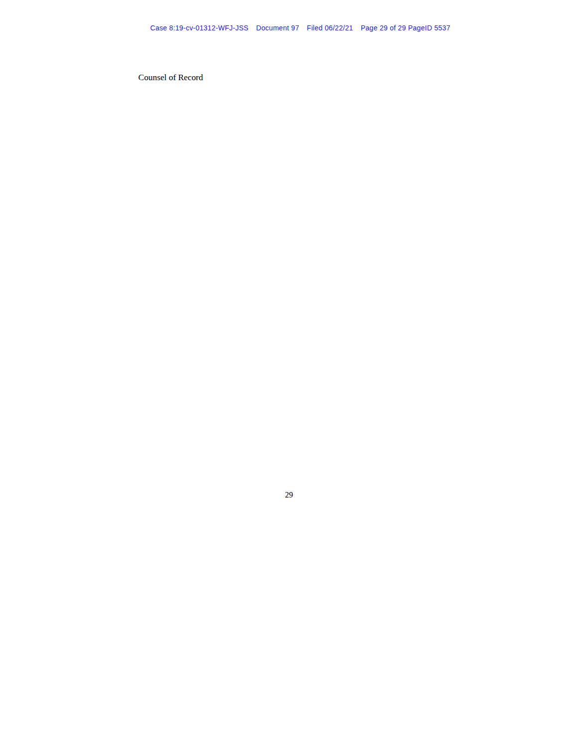Case 8:19-cv-01312-WFJ-JSS Document 97 Filed 06/22/21 Page 29 of 29 PageID 5537
Counsel of Record
29